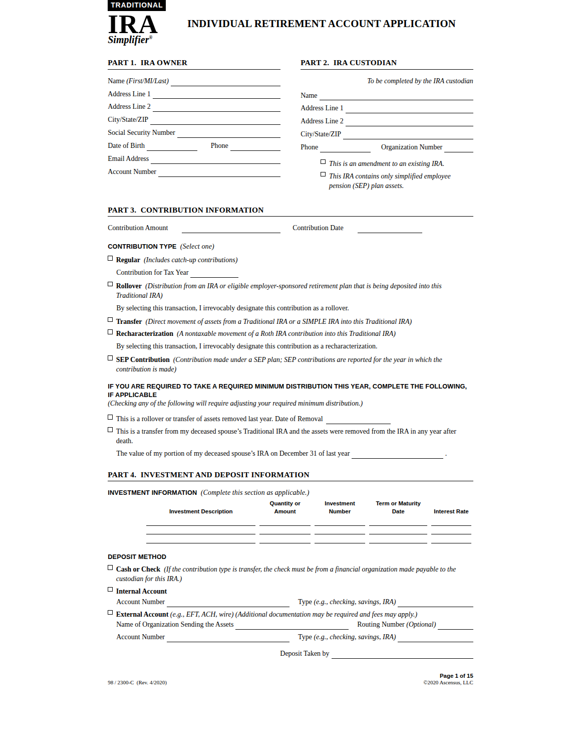Traditional
IRA
Simplifier®
Individual Retirement Account Application
Part 1. IRA Owner
Name (First/MI/Last)
Address Line 1
Address Line 2
City/State/ZIP
Social Security Number
Date of Birth Phone
Email Address
Account Number
Part 2. IRA Custodian
To be completed by the IRA custodian
Name
Address Line 1
Address Line 2
City/State/ZIP
Phone Organization Number
This is an amendment to an existing IRA.
This IRA contains only simplified employee pension (SEP) plan assets.
Part 3. Contribution Information
Contribution Amount Contribution Date
CONTRIBUTION TYPE (Select one)
Regular (Includes catch-up contributions)
Contribution for Tax Year
Rollover (Distribution from an IRA or eligible employer-sponsored retirement plan that is being deposited into this Traditional IRA)
By selecting this transaction, I irrevocably designate this contribution as a rollover.
Transfer (Direct movement of assets from a Traditional IRA or a SIMPLE IRA into this Traditional IRA)
Recharacterization (A nontaxable movement of a Roth IRA contribution into this Traditional IRA)
By selecting this transaction, I irrevocably designate this contribution as a recharacterization.
SEP Contribution (Contribution made under a SEP plan; SEP contributions are reported for the year in which the contribution is made)
IF YOU ARE REQUIRED TO TAKE A REQUIRED MINIMUM DISTRIBUTION THIS YEAR, COMPLETE THE FOLLOWING, IF APPLICABLE
(Checking any of the following will require adjusting your required minimum distribution.)
This is a rollover or transfer of assets removed last year. Date of Removal
This is a transfer from my deceased spouse’s Traditional IRA and the assets were removed from the IRA in any year after death.
The value of my portion of my deceased spouse’s IRA on December 31 of last year .
Part 4. Investment and Deposit Information
INVESTMENT INFORMATION (Complete this section as applicable.)
| | Investment Description | Quantity or Amount | Investment Number | Term or Maturity Date | Interest Rate |
| --- | --- | --- | --- | --- | --- |
DEPOSIT METHOD
Cash or Check (If the contribution type is transfer, the check must be from a financial organization made payable to the custodian for this IRA.)
Internal Account
Account Number Type (e.g., checking, savings, IRA)
External Account (e.g., EFT, ACH, wire) (Additional documentation may be required and fees may apply.)
Name of Organization Sending the Assets Routing Number (Optional)
Account Number Type (e.g., checking, savings, IRA)
Deposit Taken by
98 / 2300-C (Rev. 4/2020)
Page 1 of 15
©2020 Ascensus, LLC